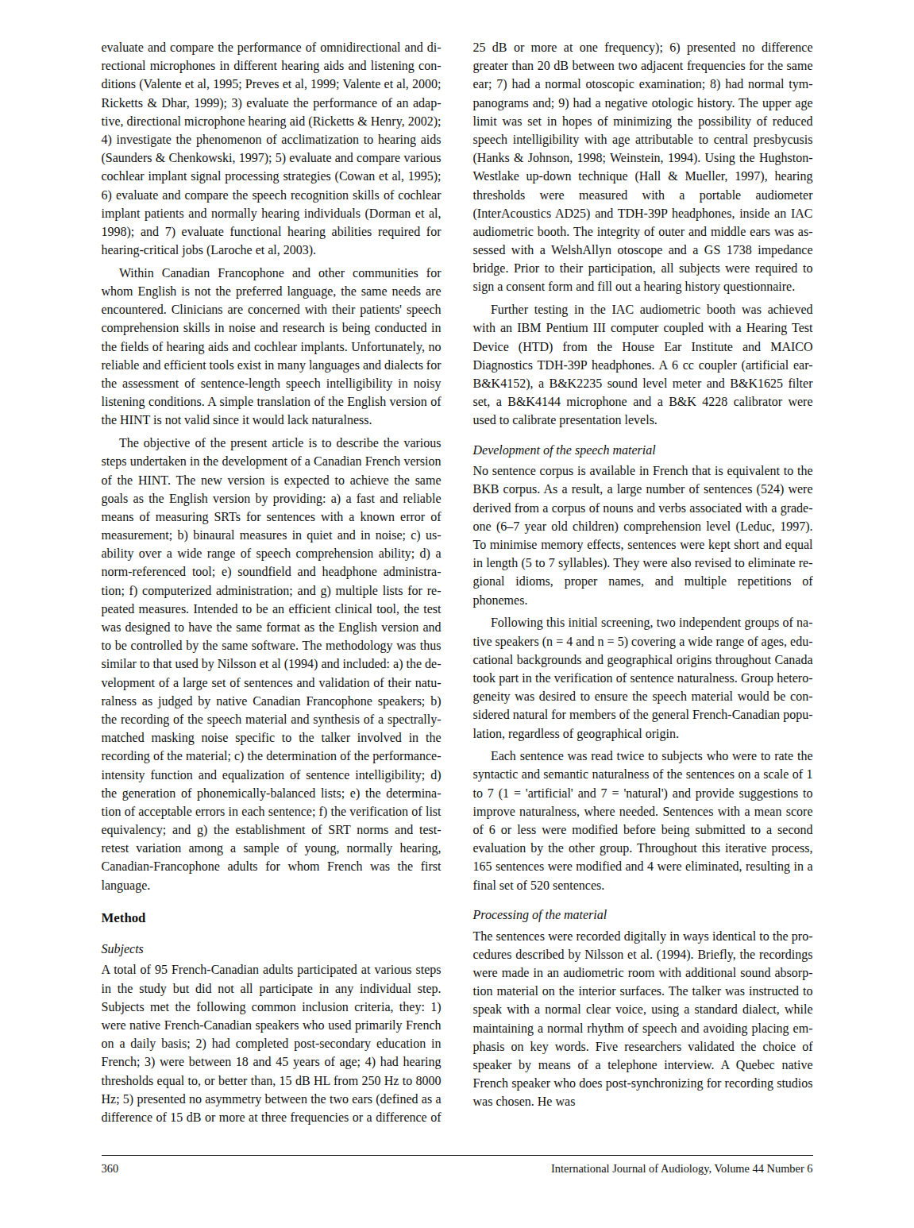evaluate and compare the performance of omnidirectional and directional microphones in different hearing aids and listening conditions (Valente et al, 1995; Preves et al, 1999; Valente et al, 2000; Ricketts & Dhar, 1999); 3) evaluate the performance of an adaptive, directional microphone hearing aid (Ricketts & Henry, 2002); 4) investigate the phenomenon of acclimatization to hearing aids (Saunders & Chenkowski, 1997); 5) evaluate and compare various cochlear implant signal processing strategies (Cowan et al, 1995); 6) evaluate and compare the speech recognition skills of cochlear implant patients and normally hearing individuals (Dorman et al, 1998); and 7) evaluate functional hearing abilities required for hearing-critical jobs (Laroche et al, 2003).
Within Canadian Francophone and other communities for whom English is not the preferred language, the same needs are encountered. Clinicians are concerned with their patients' speech comprehension skills in noise and research is being conducted in the fields of hearing aids and cochlear implants. Unfortunately, no reliable and efficient tools exist in many languages and dialects for the assessment of sentence-length speech intelligibility in noisy listening conditions. A simple translation of the English version of the HINT is not valid since it would lack naturalness.
The objective of the present article is to describe the various steps undertaken in the development of a Canadian French version of the HINT. The new version is expected to achieve the same goals as the English version by providing: a) a fast and reliable means of measuring SRTs for sentences with a known error of measurement; b) binaural measures in quiet and in noise; c) usability over a wide range of speech comprehension ability; d) a norm-referenced tool; e) soundfield and headphone administration; f) computerized administration; and g) multiple lists for repeated measures. Intended to be an efficient clinical tool, the test was designed to have the same format as the English version and to be controlled by the same software. The methodology was thus similar to that used by Nilsson et al (1994) and included: a) the development of a large set of sentences and validation of their naturalness as judged by native Canadian Francophone speakers; b) the recording of the speech material and synthesis of a spectrally-matched masking noise specific to the talker involved in the recording of the material; c) the determination of the performance-intensity function and equalization of sentence intelligibility; d) the generation of phonemically-balanced lists; e) the determination of acceptable errors in each sentence; f) the verification of list equivalency; and g) the establishment of SRT norms and test-retest variation among a sample of young, normally hearing, Canadian-Francophone adults for whom French was the first language.
Method
Subjects
A total of 95 French-Canadian adults participated at various steps in the study but did not all participate in any individual step. Subjects met the following common inclusion criteria, they: 1) were native French-Canadian speakers who used primarily French on a daily basis; 2) had completed post-secondary education in French; 3) were between 18 and 45 years of age; 4) had hearing thresholds equal to, or better than, 15 dB HL from 250 Hz to 8000 Hz; 5) presented no asymmetry between the two ears (defined as a difference of 15 dB or more at three frequencies or a difference of 25 dB or more at one frequency); 6) presented no difference greater than 20 dB between two adjacent frequencies for the same ear; 7) had a normal otoscopic examination; 8) had normal tympanograms and; 9) had a negative otologic history. The upper age limit was set in hopes of minimizing the possibility of reduced speech intelligibility with age attributable to central presbycusis (Hanks & Johnson, 1998; Weinstein, 1994). Using the Hughston-Westlake up-down technique (Hall & Mueller, 1997), hearing thresholds were measured with a portable audiometer (InterAcoustics AD25) and TDH-39P headphones, inside an IAC audiometric booth. The integrity of outer and middle ears was assessed with a WelshAllyn otoscope and a GS 1738 impedance bridge. Prior to their participation, all subjects were required to sign a consent form and fill out a hearing history questionnaire.
Further testing in the IAC audiometric booth was achieved with an IBM Pentium III computer coupled with a Hearing Test Device (HTD) from the House Ear Institute and MAICO Diagnostics TDH-39P headphones. A 6 cc coupler (artificial ear-B&K4152), a B&K2235 sound level meter and B&K1625 filter set, a B&K4144 microphone and a B&K 4228 calibrator were used to calibrate presentation levels.
Development of the speech material
No sentence corpus is available in French that is equivalent to the BKB corpus. As a result, a large number of sentences (524) were derived from a corpus of nouns and verbs associated with a grade-one (6–7 year old children) comprehension level (Leduc, 1997). To minimise memory effects, sentences were kept short and equal in length (5 to 7 syllables). They were also revised to eliminate regional idioms, proper names, and multiple repetitions of phonemes.
Following this initial screening, two independent groups of native speakers (n = 4 and n = 5) covering a wide range of ages, educational backgrounds and geographical origins throughout Canada took part in the verification of sentence naturalness. Group heterogeneity was desired to ensure the speech material would be considered natural for members of the general French-Canadian population, regardless of geographical origin.
Each sentence was read twice to subjects who were to rate the syntactic and semantic naturalness of the sentences on a scale of 1 to 7 (1 = 'artificial' and 7 = 'natural') and provide suggestions to improve naturalness, where needed. Sentences with a mean score of 6 or less were modified before being submitted to a second evaluation by the other group. Throughout this iterative process, 165 sentences were modified and 4 were eliminated, resulting in a final set of 520 sentences.
Processing of the material
The sentences were recorded digitally in ways identical to the procedures described by Nilsson et al. (1994). Briefly, the recordings were made in an audiometric room with additional sound absorption material on the interior surfaces. The talker was instructed to speak with a normal clear voice, using a standard dialect, while maintaining a normal rhythm of speech and avoiding placing emphasis on key words. Five researchers validated the choice of speaker by means of a telephone interview. A Quebec native French speaker who does post-synchronizing for recording studios was chosen. He was
360
International Journal of Audiology, Volume 44 Number 6